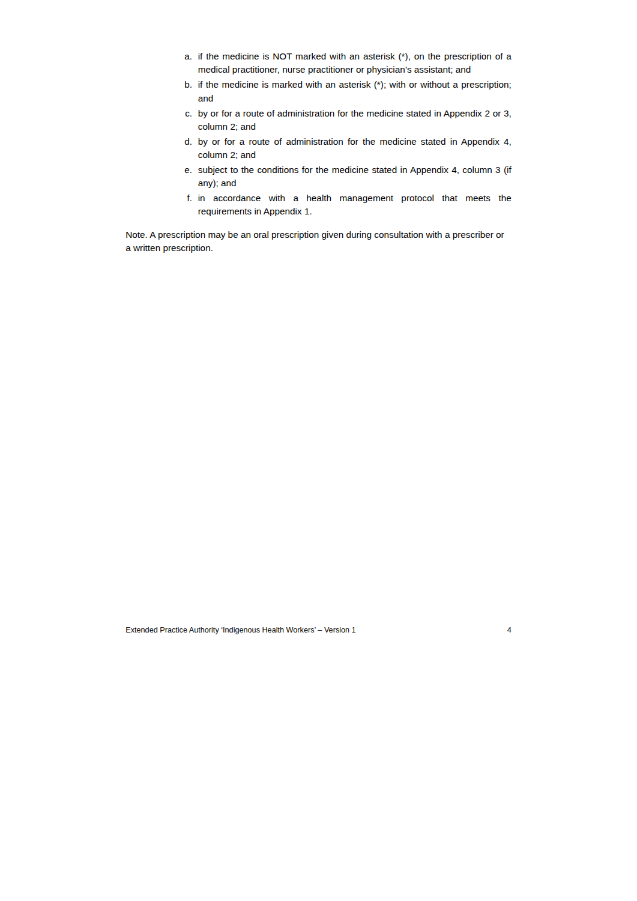if the medicine is NOT marked with an asterisk (*), on the prescription of a medical practitioner, nurse practitioner or physician’s assistant; and
if the medicine is marked with an asterisk (*); with or without a prescription; and
by or for a route of administration for the medicine stated in Appendix 2 or 3, column 2; and
by or for a route of administration for the medicine stated in Appendix 4, column 2; and
subject to the conditions for the medicine stated in Appendix 4, column 3 (if any); and
in accordance with a health management protocol that meets the requirements in Appendix 1.
Note. A prescription may be an oral prescription given during consultation with a prescriber or a written prescription.
Extended Practice Authority ‘Indigenous Health Workers’ – Version 1 4